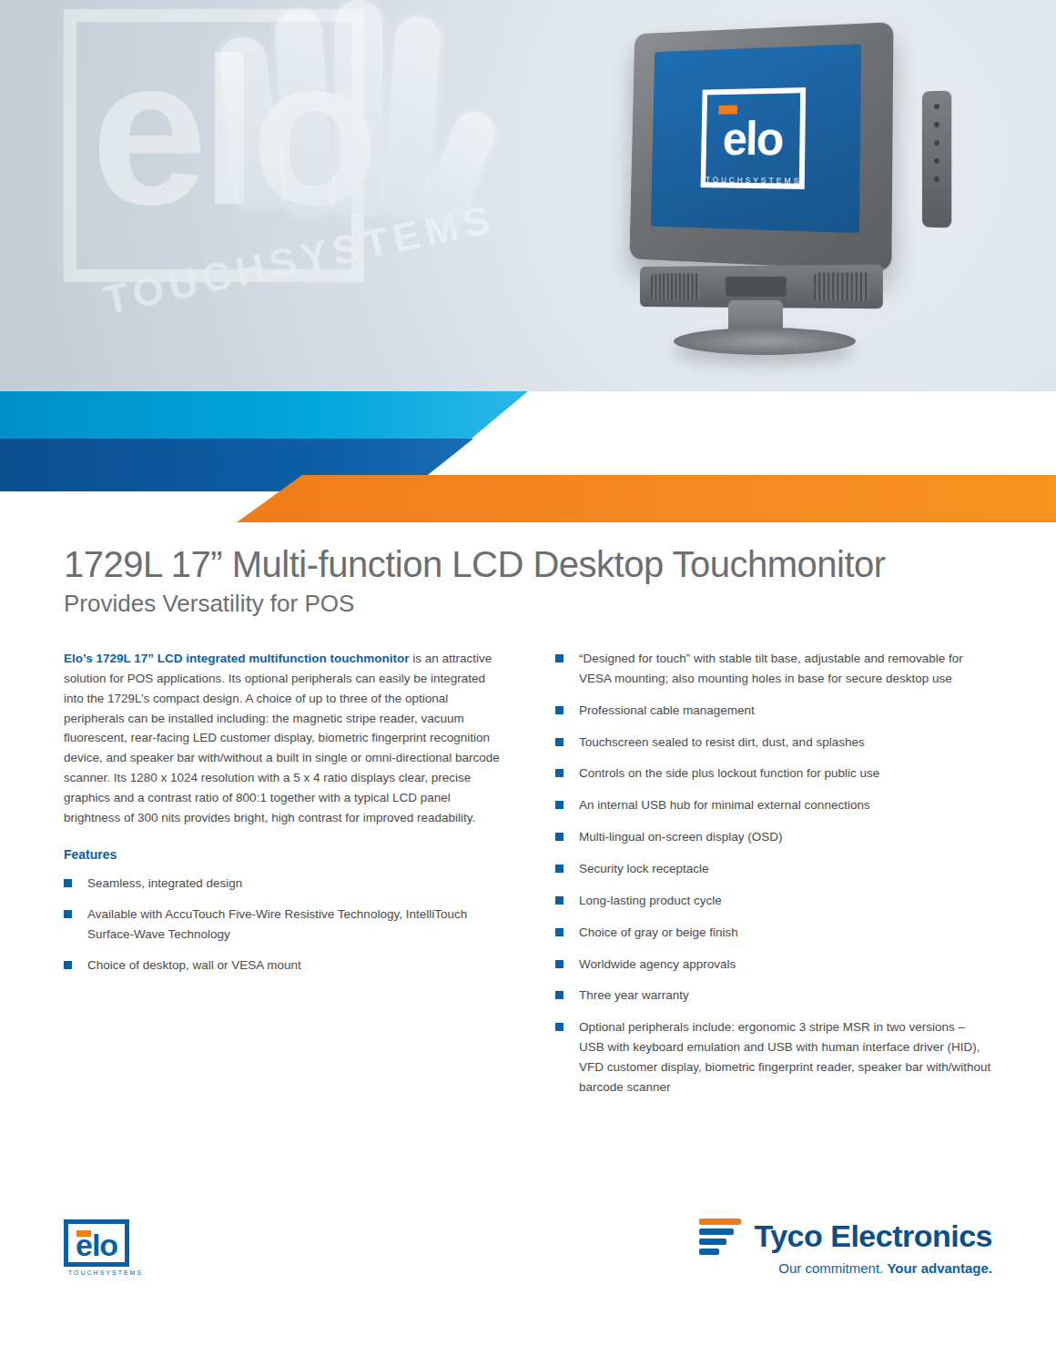elo
TOUCHSYSTEMS
elo
TOUCHSYSTEMS
1729L 17” Multi-function LCD Desktop Touchmonitor
Provides Versatility for POS
Elo’s 1729L 17” LCD integrated multifunction touchmonitor is an attractive solution for POS applications. Its optional peripherals can easily be integrated into the 1729L’s compact design. A choice of up to three of the optional peripherals can be installed including: the magnetic stripe reader, vacuum fluorescent, rear-facing LED customer display, biometric fingerprint recognition device, and speaker bar with/without a built in single or omni-directional barcode scanner. Its 1280 x 1024 resolution with a 5 x 4 ratio displays clear, precise graphics and a contrast ratio of 800:1 together with a typical LCD panel brightness of 300 nits provides bright, high contrast for improved readability.
Features
Seamless, integrated design
Available with AccuTouch Five-Wire Resistive Technology, IntelliTouch Surface-Wave Technology
Choice of desktop, wall or VESA mount
“Designed for touch” with stable tilt base, adjustable and removable for VESA mounting; also mounting holes in base for secure desktop use
Professional cable management
Touchscreen sealed to resist dirt, dust, and splashes
Controls on the side plus lockout function for public use
An internal USB hub for minimal external connections
Multi-lingual on-screen display (OSD)
Security lock receptacle
Long-lasting product cycle
Choice of gray or beige finish
Worldwide agency approvals
Three year warranty
Optional peripherals include: ergonomic 3 stripe MSR in two versions – USB with keyboard emulation and USB with human interface driver (HID), VFD customer display, biometric fingerprint reader, speaker bar with/without barcode scanner
elo
TOUCHSYSTEMS
Tyco Electronics
Our commitment. Your advantage.